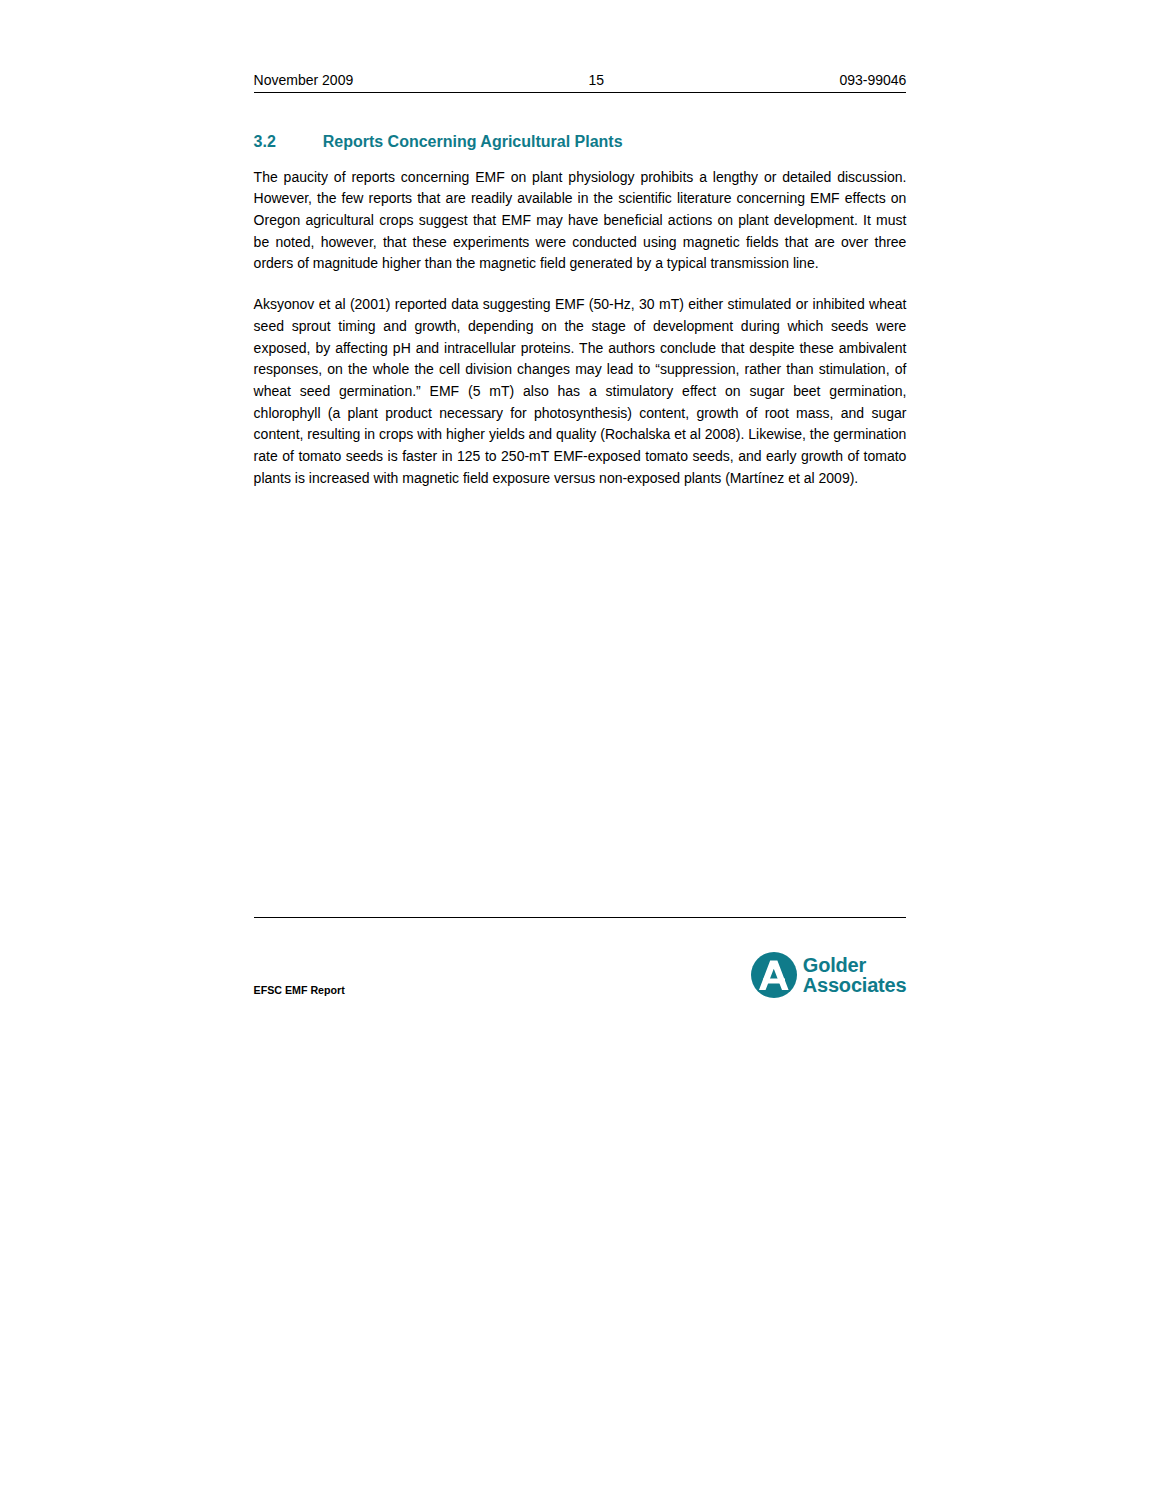November 2009
15
093-99046
3.2 Reports Concerning Agricultural Plants
The paucity of reports concerning EMF on plant physiology prohibits a lengthy or detailed discussion. However, the few reports that are readily available in the scientific literature concerning EMF effects on Oregon agricultural crops suggest that EMF may have beneficial actions on plant development. It must be noted, however, that these experiments were conducted using magnetic fields that are over three orders of magnitude higher than the magnetic field generated by a typical transmission line.
Aksyonov et al (2001) reported data suggesting EMF (50-Hz, 30 mT) either stimulated or inhibited wheat seed sprout timing and growth, depending on the stage of development during which seeds were exposed, by affecting pH and intracellular proteins. The authors conclude that despite these ambivalent responses, on the whole the cell division changes may lead to “suppression, rather than stimulation, of wheat seed germination.” EMF (5 mT) also has a stimulatory effect on sugar beet germination, chlorophyll (a plant product necessary for photosynthesis) content, growth of root mass, and sugar content, resulting in crops with higher yields and quality (Rochalska et al 2008). Likewise, the germination rate of tomato seeds is faster in 125 to 250-mT EMF-exposed tomato seeds, and early growth of tomato plants is increased with magnetic field exposure versus non-exposed plants (Martínez et al 2009).
EFSC EMF Report
Golder
Associates